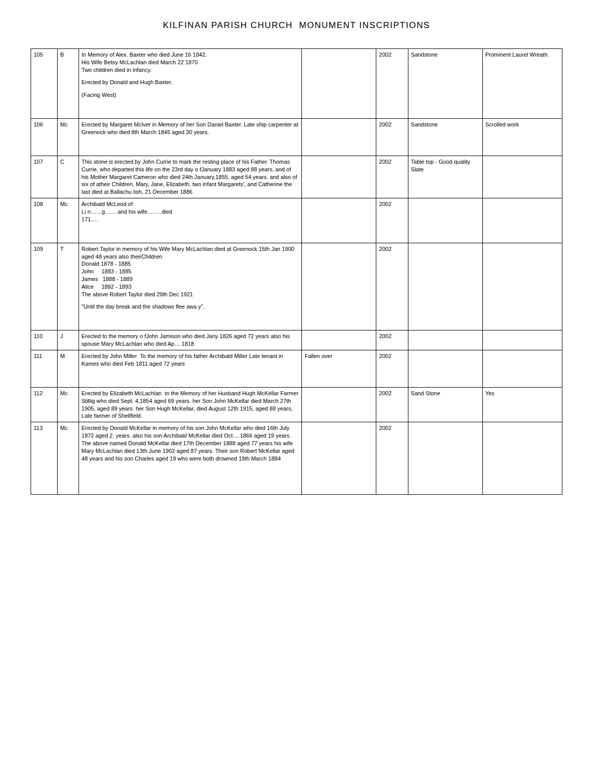KILFINAN PARISH CHURCH MONUMENT INSCRIPTIONS
| 105 | B | In Memory of Alex. Baxter who died June 16 1842. His Wife Betsy McLachlan died March 22 1870 Two children died in infancy. Erected by Donald and Hugh Baxter. (Facing West) | | 2002 | Sandstone | Prominent Laurel Wreath. |
| 106 | Mc | Erected by Margaret McIver in Memory of her Son Daniel Baxter. Late ship carpenter at Greenock who died 8th March 1845 aged 30 years. | | 2002 | Sandstone | Scrolled work |
| 107 | C | This stone is erected by John Currie to mark the resting place of his Father. Thomas Currie, who departed this life on the 23rd day o fJanuary 1883 aged 88 years, and of his Mother Margaret Cameron who died 24th January,1855, aged 54 years. and also of six of atheir Children, Mary, Jane, Elizabeth, two infant Margarets', and Catherine the last died at Ballachu lish, 21 December 1886 | | 2002 | Table top - Good quality Slate | |
| 108 | Mc | Archibald McLeod of Li n……g…….and his wife……..died 171…. | | 2002 | | |
| 109 | T | Robert Taylor in memory of his Wife Mary McLachlan died at Greenock 15th Jan 1900 aged 48 years also theirChildren Donald 1878 - 1885 John 1883 - 1885 James 1888 - 1889 Alice 1892 - 1893 The above Robert Taylor died 29th Dec 1921 "Until the day break and the shadows flee awa y". | | 2002 | | |
| 110 | J | Erected to the memory o fJohn Jamison who died Jany 1826 aged 72 years also his spouse Mary McLachlan who died Ap… 1818 | | 2002 | | |
| 111 | M | Erected by John Miller To the memory of his father Archibald Miller Late tenant in Kames who died Feb 1811 aged 72 years | Fallen over | 2002 | | |
| 112 | Mc | Erected by Elizabeth McLachlan to the Memory of her Husband Hugh McKellar Farmer Stillig who died Sept. 4,1854 aged 69 years. her Son John McKellar died March 27th 1905, aged 89 years. her Son Hugh McKellar, died August 12th 1915, aged 88 years, Late farmer of Shellfield. | | 2002 | Sand Stone | Yes |
| 113 | Mc | Erected by Donald McKellar in memory of his son John McKellar who died 16th July 1872 aged 2. years. also his son Archibald McKellar died Oct….1866 aged 19 years. The above named Donald McKellar died 17th December 1888 aged 77 years his wife Mary McLachlan died 13th June 1902 aged 87 years. Their son Robert McKellar aged 48 years and his son Charles aged 19 who were both drowned 19th March 1884 | | 2002 | | |